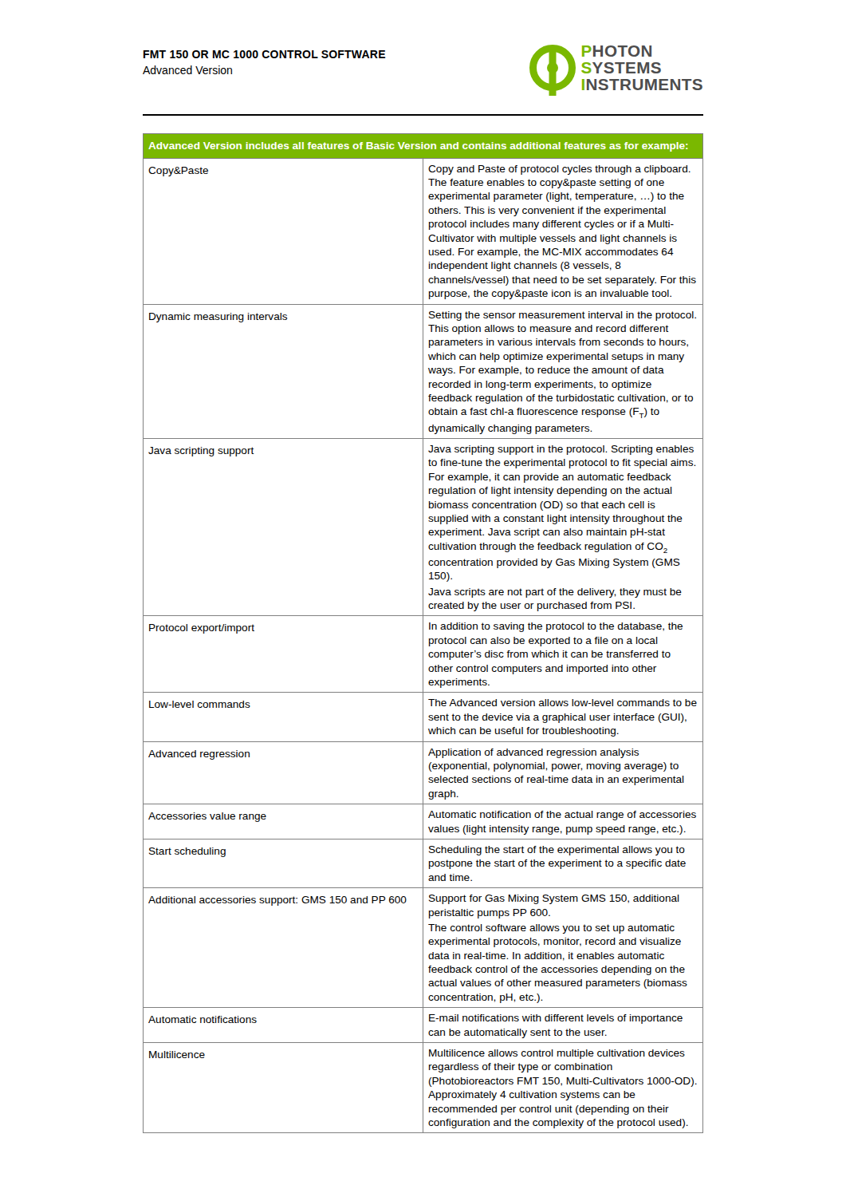FMT 150 OR MC 1000 CONTROL SOFTWARE
Advanced Version
PHOTON
SYSTEMS
INSTRUMENTS
| Advanced Version includes all features of Basic Version and contains additional features as for example: |
| --- |
| Copy&Paste | Copy and Paste of protocol cycles through a clipboard. The feature enables to copy&paste setting of one experimental parameter (light, temperature, …) to the others. This is very convenient if the experimental protocol includes many different cycles or if a Multi-Cultivator with multiple vessels and light channels is used. For example, the MC-MIX accommodates 64 independent light channels (8 vessels, 8 channels/vessel) that need to be set separately. For this purpose, the copy&paste icon is an invaluable tool. |
| Dynamic measuring intervals | Setting the sensor measurement interval in the protocol. This option allows to measure and record different parameters in various intervals from seconds to hours, which can help optimize experimental setups in many ways. For example, to reduce the amount of data recorded in long-term experiments, to optimize feedback regulation of the turbidostatic cultivation, or to obtain a fast chl-a fluorescence response (F T ) to dynamically changing parameters. |
| Java scripting support | Java scripting support in the protocol. Scripting enables to fine-tune the experimental protocol to fit special aims. For example, it can provide an automatic feedback regulation of light intensity depending on the actual biomass concentration (OD) so that each cell is supplied with a constant light intensity throughout the experiment. Java script can also maintain pH-stat cultivation through the feedback regulation of CO 2 concentration provided by Gas Mixing System (GMS 150). Java scripts are not part of the delivery, they must be created by the user or purchased from PSI. |
| Protocol export/import | In addition to saving the protocol to the database, the protocol can also be exported to a file on a local computer’s disc from which it can be transferred to other control computers and imported into other experiments. |
| Low-level commands | The Advanced version allows low-level commands to be sent to the device via a graphical user interface (GUI), which can be useful for troubleshooting. |
| Advanced regression | Application of advanced regression analysis (exponential, polynomial, power, moving average) to selected sections of real-time data in an experimental graph. |
| Accessories value range | Automatic notification of the actual range of accessories values (light intensity range, pump speed range, etc.). |
| Start scheduling | Scheduling the start of the experimental allows you to postpone the start of the experiment to a specific date and time. |
| Additional accessories support: GMS 150 and PP 600 | Support for Gas Mixing System GMS 150, additional peristaltic pumps PP 600. The control software allows you to set up automatic experimental protocols, monitor, record and visualize data in real-time. In addition, it enables automatic feedback control of the accessories depending on the actual values of other measured parameters (biomass concentration, pH, etc.). |
| Automatic notifications | E-mail notifications with different levels of importance can be automatically sent to the user. |
| Multilicence | Multilicence allows control multiple cultivation devices regardless of their type or combination (Photobioreactors FMT 150, Multi-Cultivators 1000-OD). Approximately 4 cultivation systems can be recommended per control unit (depending on their configuration and the complexity of the protocol used). |